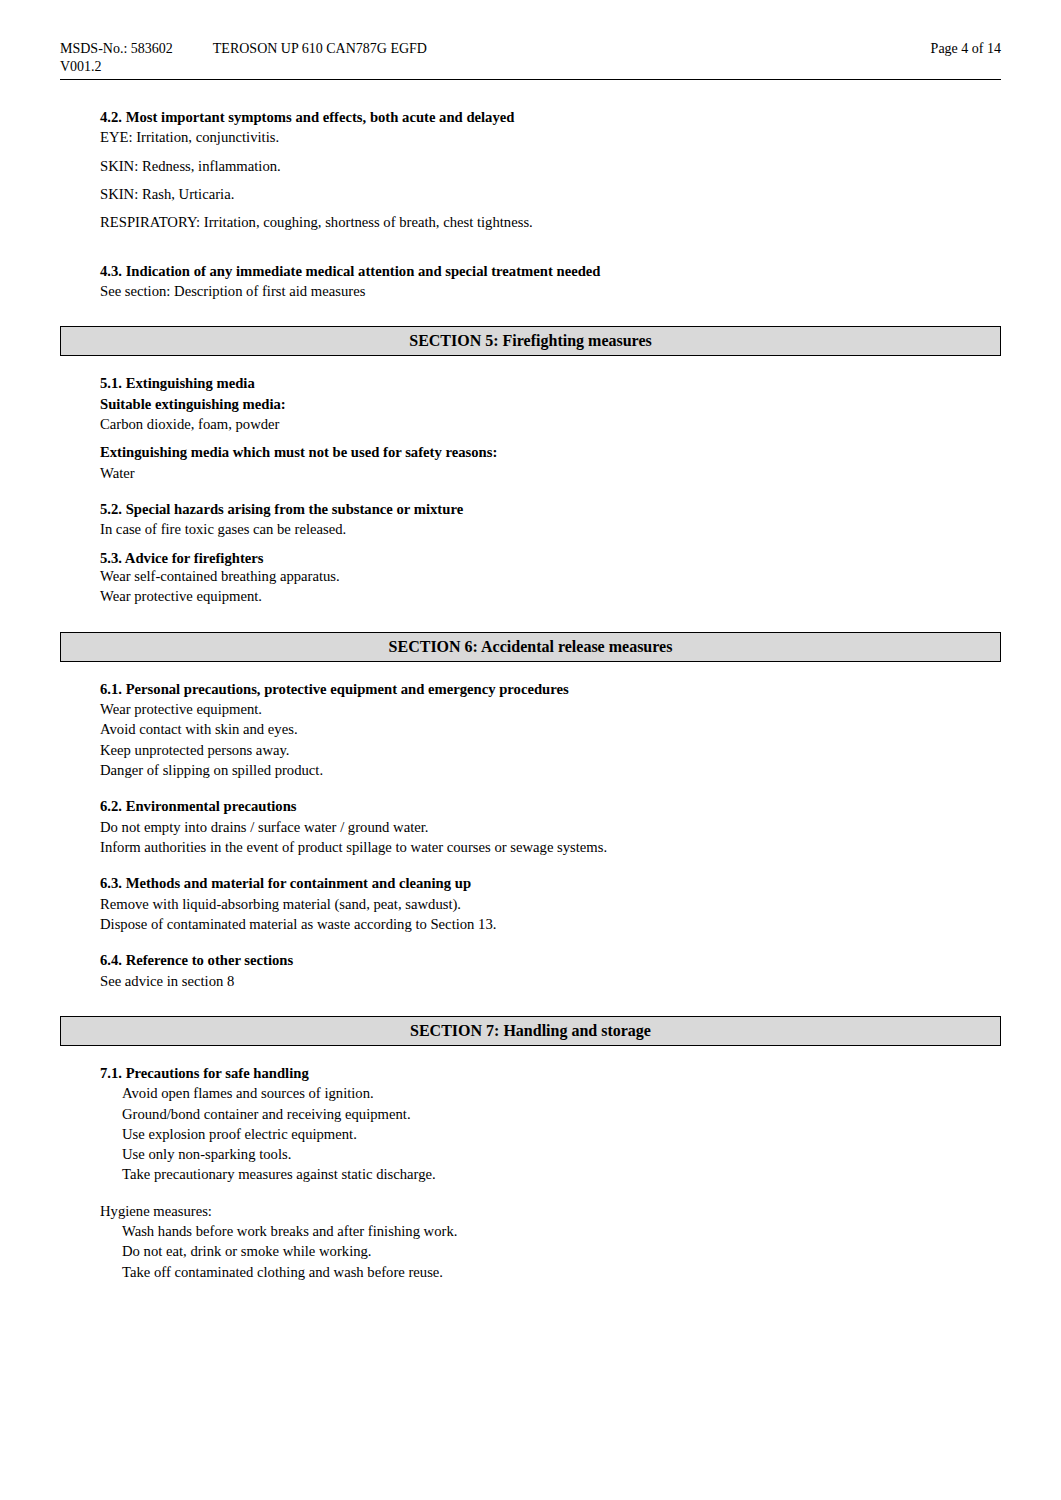MSDS-No.: 583602
V001.2
TEROSON UP 610 CAN787G EGFD
Page 4 of 14
4.2. Most important symptoms and effects, both acute and delayed
EYE: Irritation, conjunctivitis.
SKIN: Redness, inflammation.
SKIN: Rash, Urticaria.
RESPIRATORY: Irritation, coughing, shortness of breath, chest tightness.
4.3. Indication of any immediate medical attention and special treatment needed
See section: Description of first aid measures
SECTION 5: Firefighting measures
5.1. Extinguishing media
Suitable extinguishing media:
Carbon dioxide, foam, powder
Extinguishing media which must not be used for safety reasons:
Water
5.2. Special hazards arising from the substance or mixture
In case of fire toxic gases can be released.
5.3. Advice for firefighters
Wear self-contained breathing apparatus.
Wear protective equipment.
SECTION 6: Accidental release measures
6.1. Personal precautions, protective equipment and emergency procedures
Wear protective equipment.
Avoid contact with skin and eyes.
Keep unprotected persons away.
Danger of slipping on spilled product.
6.2. Environmental precautions
Do not empty into drains / surface water / ground water.
Inform authorities in the event of product spillage to water courses or sewage systems.
6.3. Methods and material for containment and cleaning up
Remove with liquid-absorbing material (sand, peat, sawdust).
Dispose of contaminated material as waste according to Section 13.
6.4. Reference to other sections
See advice in section 8
SECTION 7: Handling and storage
7.1. Precautions for safe handling
Avoid open flames and sources of ignition.
Ground/bond container and receiving equipment.
Use explosion proof electric equipment.
Use only non-sparking tools.
Take precautionary measures against static discharge.
Hygiene measures:
Wash hands before work breaks and after finishing work.
Do not eat, drink or smoke while working.
Take off contaminated clothing and wash before reuse.